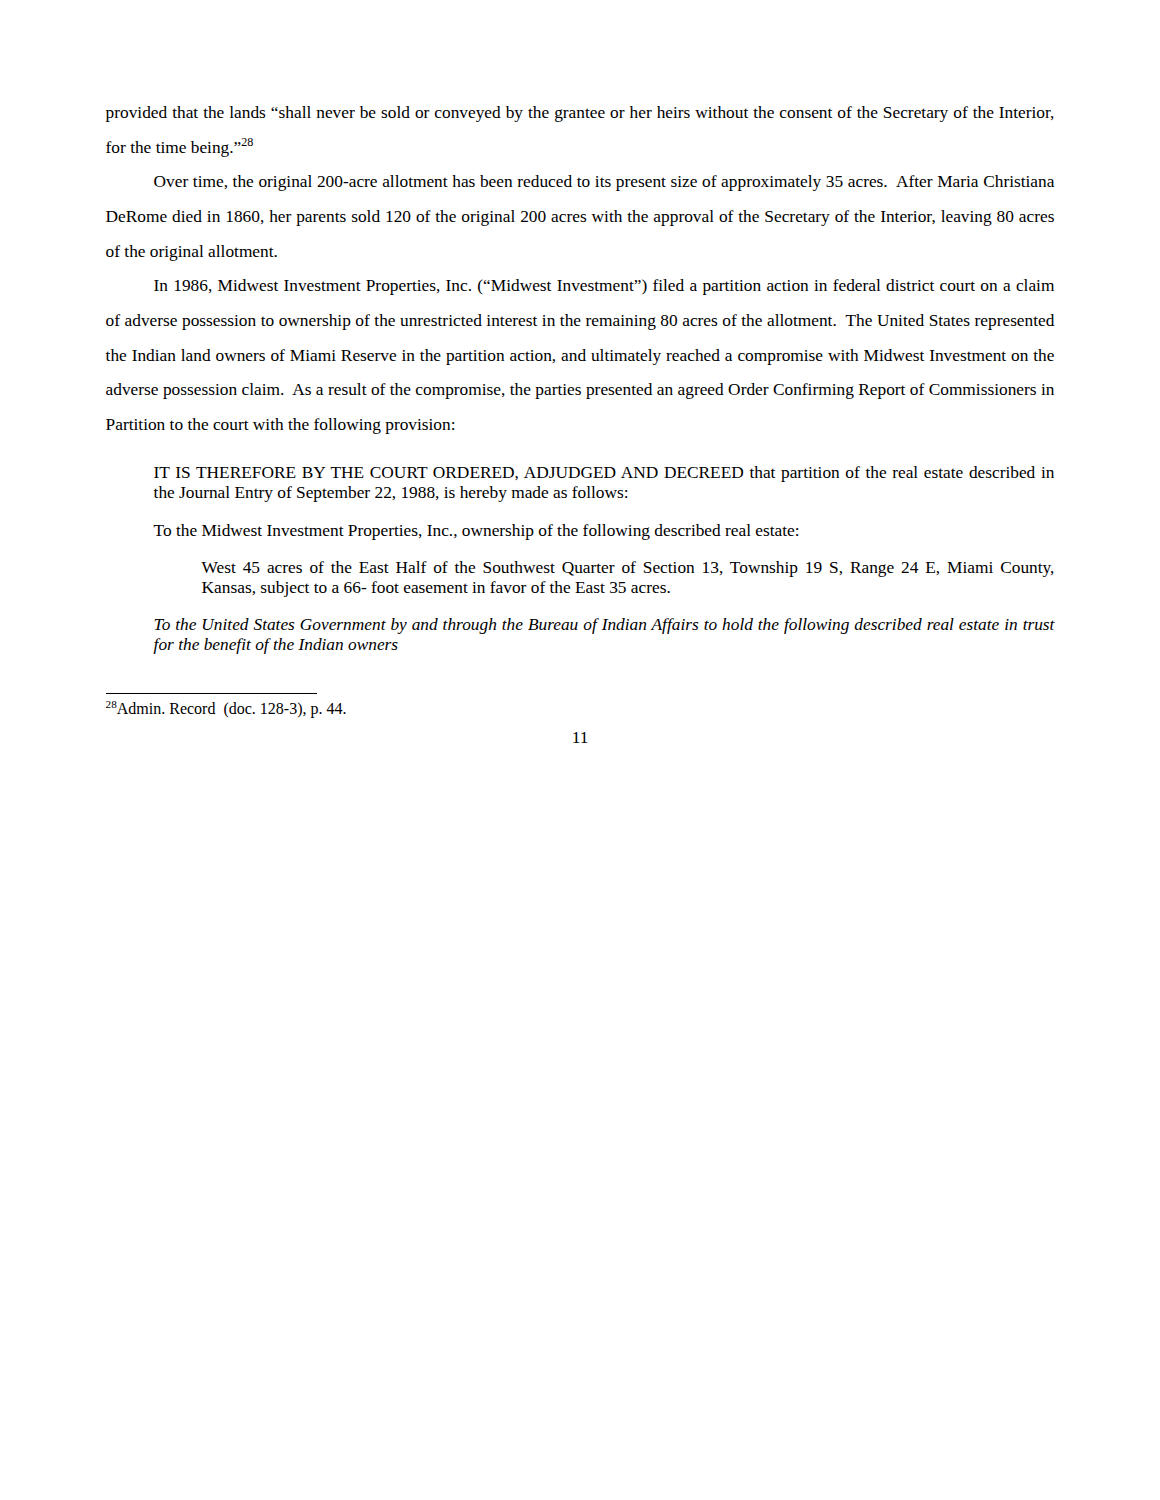provided that the lands “shall never be sold or conveyed by the grantee or her heirs without the consent of the Secretary of the Interior, for the time being.”28
Over time, the original 200-acre allotment has been reduced to its present size of approximately 35 acres. After Maria Christiana DeRome died in 1860, her parents sold 120 of the original 200 acres with the approval of the Secretary of the Interior, leaving 80 acres of the original allotment.
In 1986, Midwest Investment Properties, Inc. (“Midwest Investment”) filed a partition action in federal district court on a claim of adverse possession to ownership of the unrestricted interest in the remaining 80 acres of the allotment. The United States represented the Indian land owners of Miami Reserve in the partition action, and ultimately reached a compromise with Midwest Investment on the adverse possession claim. As a result of the compromise, the parties presented an agreed Order Confirming Report of Commissioners in Partition to the court with the following provision:
IT IS THEREFORE BY THE COURT ORDERED, ADJUDGED AND DECREED that partition of the real estate described in the Journal Entry of September 22, 1988, is hereby made as follows:
To the Midwest Investment Properties, Inc., ownership of the following described real estate:
West 45 acres of the East Half of the Southwest Quarter of Section 13, Township 19 S, Range 24 E, Miami County, Kansas, subject to a 66- foot easement in favor of the East 35 acres.
To the United States Government by and through the Bureau of Indian Affairs to hold the following described real estate in trust for the benefit of the Indian owners
28Admin. Record (doc. 128-3), p. 44.
11